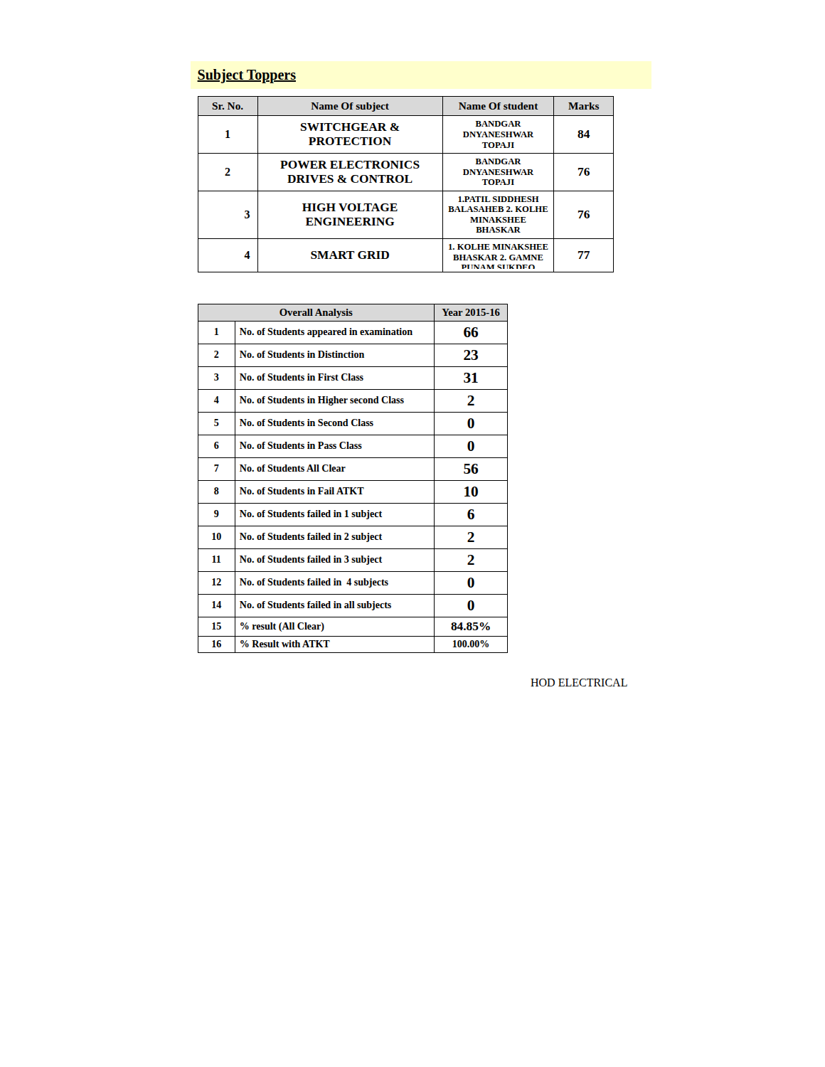Subject Toppers
| Sr. No. | Name Of subject | Name Of student | Marks |
| --- | --- | --- | --- |
| 1 | SWITCHGEAR & PROTECTION | BANDGAR DNYANESHWAR TOPAJI | 84 |
| 2 | POWER ELECTRONICS DRIVES & CONTROL | BANDGAR DNYANESHWAR TOPAJI | 76 |
| 3 | HIGH VOLTAGE ENGINEERING | 1.PATIL SIDDHESH BALASAHEB 2. KOLHE MINAKSHEE BHASKAR | 76 |
| 4 | SMART GRID | 1. KOLHE MINAKSHEE BHASKAR 2. GAMNE PUNAM SUKDEO | 77 |
| Overall Analysis | Year 2015-16 |
| --- | --- |
| 1 | No. of Students appeared in examination | 66 |
| 2 | No. of Students in Distinction | 23 |
| 3 | No. of Students in First Class | 31 |
| 4 | No. of Students in Higher second Class | 2 |
| 5 | No. of Students in Second Class | 0 |
| 6 | No. of Students in Pass Class | 0 |
| 7 | No. of Students All Clear | 56 |
| 8 | No. of Students in Fail ATKT | 10 |
| 9 | No. of Students failed in 1 subject | 6 |
| 10 | No. of Students failed in 2 subject | 2 |
| 11 | No. of Students failed in 3 subject | 2 |
| 12 | No. of Students failed in 4 subjects | 0 |
| 14 | No. of Students failed in all subjects | 0 |
| 15 | % result (All Clear) | 84.85% |
| 16 | % Result with ATKT | 100.00% |
HOD ELECTRICAL